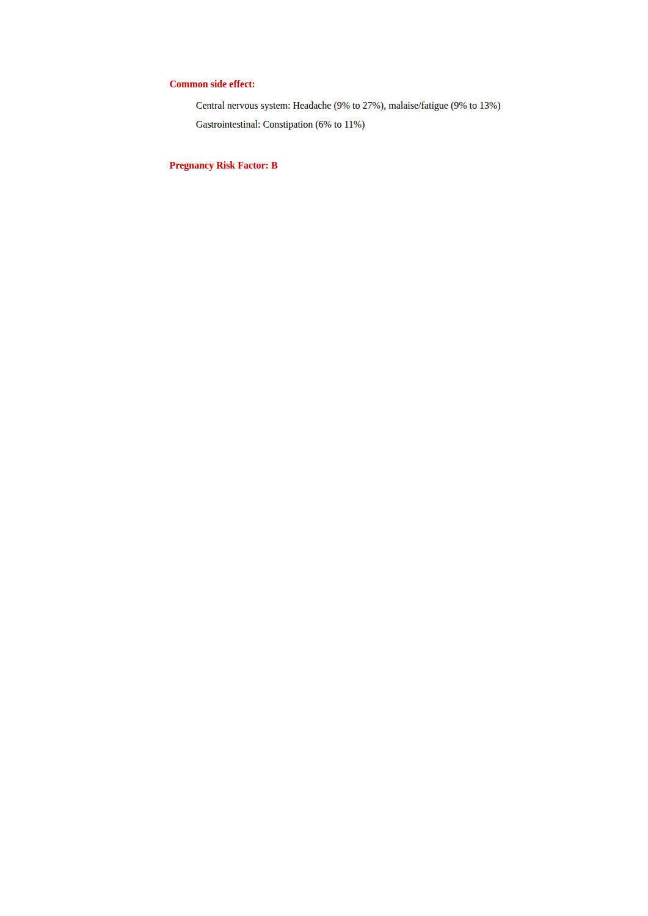Common side effect:
Central nervous system: Headache (9% to 27%), malaise/fatigue (9% to 13%)
Gastrointestinal: Constipation (6% to 11%)
Pregnancy Risk Factor: B